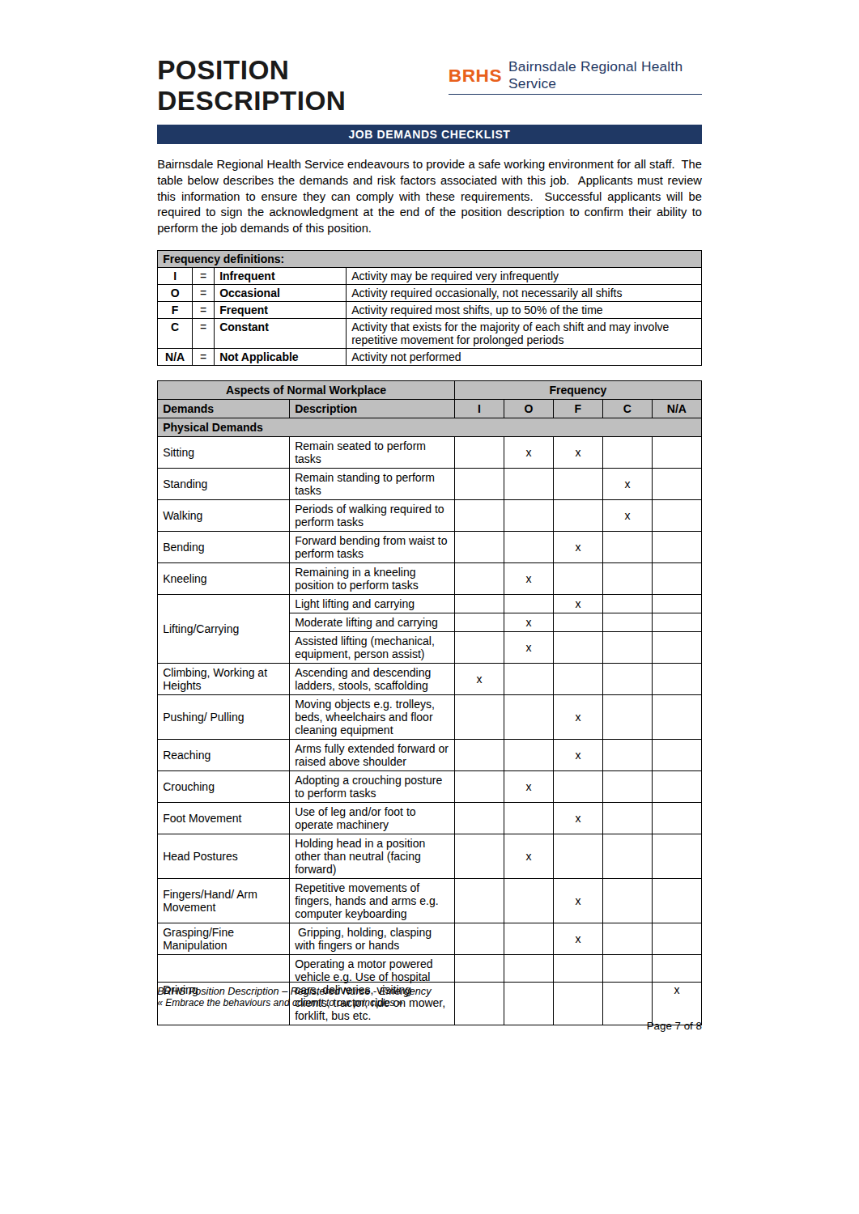POSITION DESCRIPTION
BRHS Bairnsdale Regional Health Service
JOB DEMANDS CHECKLIST
Bairnsdale Regional Health Service endeavours to provide a safe working environment for all staff. The table below describes the demands and risk factors associated with this job. Applicants must review this information to ensure they can comply with these requirements. Successful applicants will be required to sign the acknowledgment at the end of the position description to confirm their ability to perform the job demands of this position.
| Frequency definitions: |
| I | = | Infrequent | Activity may be required very infrequently |
| O | = | Occasional | Activity required occasionally, not necessarily all shifts |
| F | = | Frequent | Activity required most shifts, up to 50% of the time |
| C | = | Constant | Activity that exists for the majority of each shift and may involve repetitive movement for prolonged periods |
| N/A | = | Not Applicable | Activity not performed |
| Aspects of Normal Workplace | Frequency |
| --- | --- |
| Demands | Description | I | O | F | C | N/A |
| Physical Demands |
| Sitting | Remain seated to perform tasks | | x | x | | |
| Standing | Remain standing to perform tasks | | | | x | |
| Walking | Periods of walking required to perform tasks | | | | x | |
| Bending | Forward bending from waist to perform tasks | | | x | | |
| Kneeling | Remaining in a kneeling position to perform tasks | | x | | | |
| Lifting/Carrying | Light lifting and carrying | | | x | | |
| Moderate lifting and carrying | | x | | | |
| Assisted lifting (mechanical, equipment, person assist) | | x | | | |
| Climbing, Working at Heights | Ascending and descending ladders, stools, scaffolding | x | | | | |
| Pushing/ Pulling | Moving objects e.g. trolleys, beds, wheelchairs and floor cleaning equipment | | | x | | |
| Reaching | Arms fully extended forward or raised above shoulder | | | x | | |
| Crouching | Adopting a crouching posture to perform tasks | | x | | | |
| Foot Movement | Use of leg and/or foot to operate machinery | | | x | | |
| Head Postures | Holding head in a position other than neutral (facing forward) | | x | | | |
| Fingers/Hand/ Arm Movement | Repetitive movements of fingers, hands and arms e.g. computer keyboarding | | | x | | |
| Grasping/Fine Manipulation | Gripping, holding, clasping with fingers or hands | | | x | | |
| Driving | Operating a motor powered vehicle e.g. Use of hospital cars, deliveries, visiting clients, tractor, ride on mower, forklift, bus etc. | | | | | x |
BRHS Position Description – Registered Nurse - Emergency
« Embrace the behaviours and commit to our principles »
Page 7 of 8